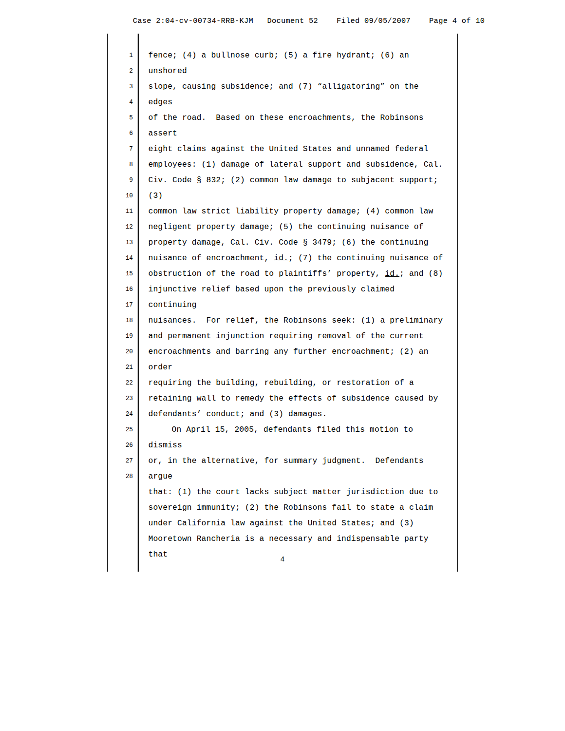Case 2:04-cv-00734-RRB-KJM Document 52 Filed 09/05/2007 Page 4 of 10
1
2
3
4
5
6
7
8
9
10
11
12
13
14
15
16
17
18
19
20
21
22
23
24
25
26
27
28
fence; (4) a bullnose curb; (5) a fire hydrant; (6) an unshored
slope, causing subsidence; and (7) “alligatoring” on the edges
of the road. Based on these encroachments, the Robinsons assert
eight claims against the United States and unnamed federal
employees: (1) damage of lateral support and subsidence, Cal.
Civ. Code § 832; (2) common law damage to subjacent support; (3)
common law strict liability property damage; (4) common law
negligent property damage; (5) the continuing nuisance of
property damage, Cal. Civ. Code § 3479; (6) the continuing
nuisance of encroachment, id.; (7) the continuing nuisance of
obstruction of the road to plaintiffs’ property, id.; and (8)
injunctive relief based upon the previously claimed continuing
nuisances. For relief, the Robinsons seek: (1) a preliminary
and permanent injunction requiring removal of the current
encroachments and barring any further encroachment; (2) an order
requiring the building, rebuilding, or restoration of a
retaining wall to remedy the effects of subsidence caused by
defendants’ conduct; and (3) damages.
On April 15, 2005, defendants filed this motion to dismiss
or, in the alternative, for summary judgment. Defendants argue
that: (1) the court lacks subject matter jurisdiction due to
sovereign immunity; (2) the Robinsons fail to state a claim
under California law against the United States; and (3)
Mooretown Rancheria is a necessary and indispensable party that
4